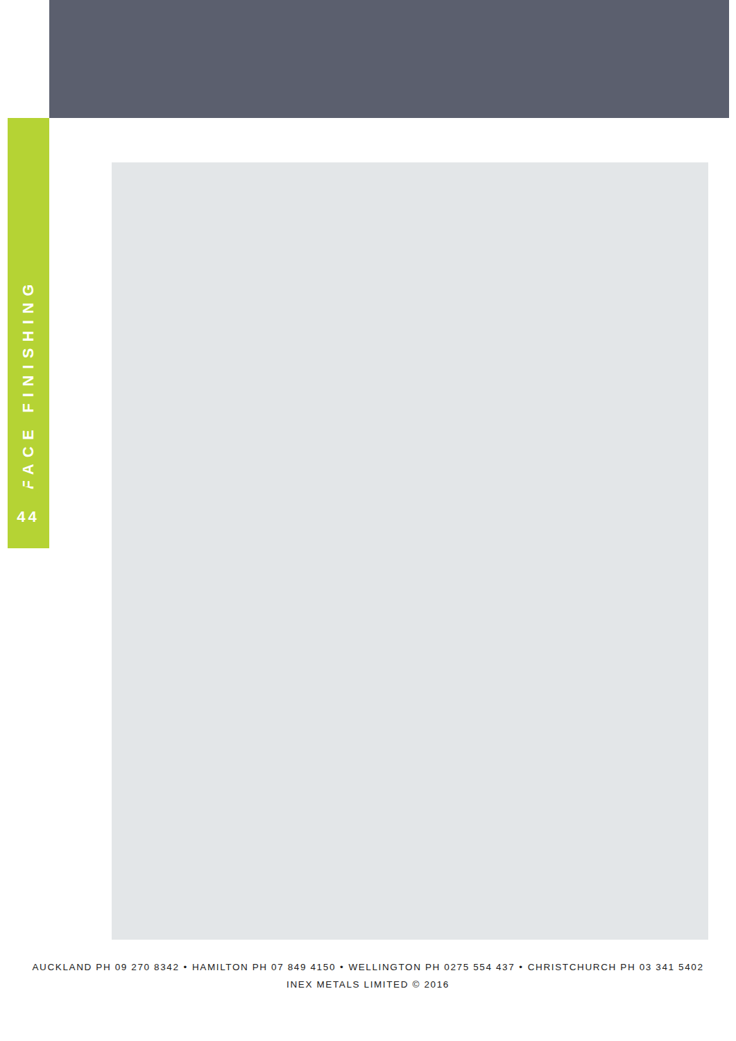SURFACE FINISHING
44
AUCKLAND PH 09 270 8342•HAMILTON PH 07 849 4150•WELLINGTON PH 0275 554 437•CHRISTCHURCH PH 03 341 5402
INEX METALS LIMITED © 2016